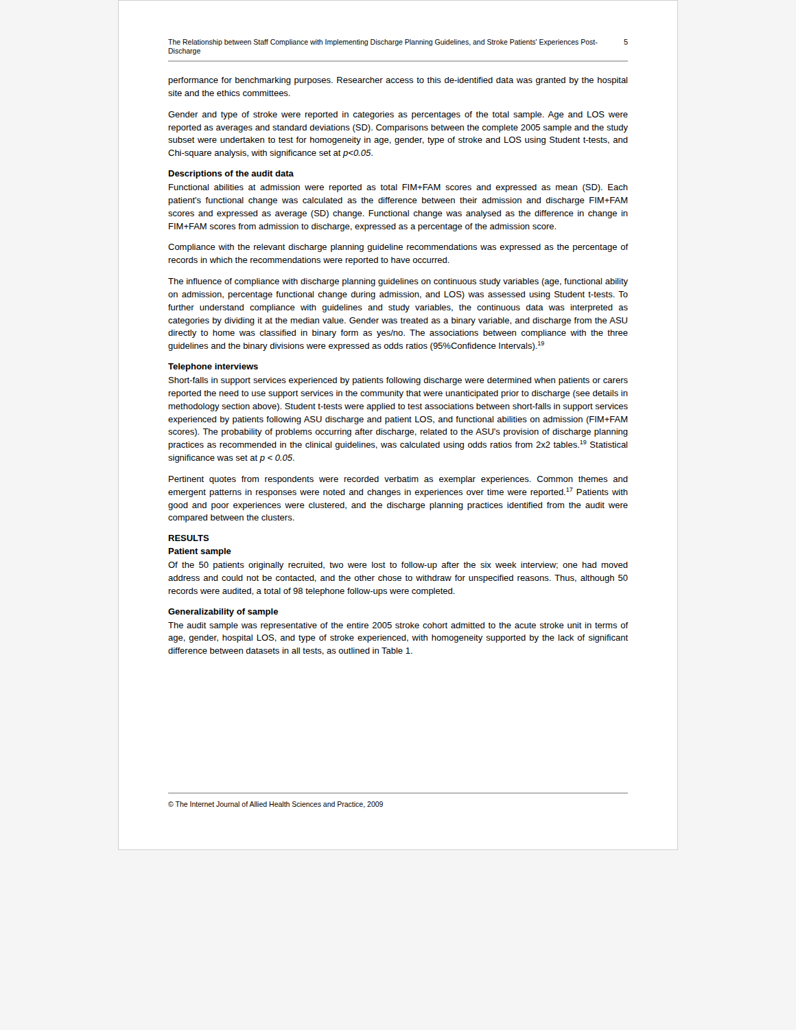The Relationship between Staff Compliance with Implementing Discharge Planning Guidelines, and Stroke Patients' Experiences Post-Discharge
5
performance for benchmarking purposes. Researcher access to this de-identified data was granted by the hospital site and the ethics committees.
Gender and type of stroke were reported in categories as percentages of the total sample. Age and LOS were reported as averages and standard deviations (SD). Comparisons between the complete 2005 sample and the study subset were undertaken to test for homogeneity in age, gender, type of stroke and LOS using Student t-tests, and Chi-square analysis, with significance set at p<0.05.
Descriptions of the audit data
Functional abilities at admission were reported as total FIM+FAM scores and expressed as mean (SD). Each patient's functional change was calculated as the difference between their admission and discharge FIM+FAM scores and expressed as average (SD) change. Functional change was analysed as the difference in change in FIM+FAM scores from admission to discharge, expressed as a percentage of the admission score.
Compliance with the relevant discharge planning guideline recommendations was expressed as the percentage of records in which the recommendations were reported to have occurred.
The influence of compliance with discharge planning guidelines on continuous study variables (age, functional ability on admission, percentage functional change during admission, and LOS) was assessed using Student t-tests. To further understand compliance with guidelines and study variables, the continuous data was interpreted as categories by dividing it at the median value. Gender was treated as a binary variable, and discharge from the ASU directly to home was classified in binary form as yes/no. The associations between compliance with the three guidelines and the binary divisions were expressed as odds ratios (95%Confidence Intervals).19
Telephone interviews
Short-falls in support services experienced by patients following discharge were determined when patients or carers reported the need to use support services in the community that were unanticipated prior to discharge (see details in methodology section above). Student t-tests were applied to test associations between short-falls in support services experienced by patients following ASU discharge and patient LOS, and functional abilities on admission (FIM+FAM scores). The probability of problems occurring after discharge, related to the ASU's provision of discharge planning practices as recommended in the clinical guidelines, was calculated using odds ratios from 2x2 tables.19 Statistical significance was set at p < 0.05.
Pertinent quotes from respondents were recorded verbatim as exemplar experiences. Common themes and emergent patterns in responses were noted and changes in experiences over time were reported.17 Patients with good and poor experiences were clustered, and the discharge planning practices identified from the audit were compared between the clusters.
RESULTS
Patient sample
Of the 50 patients originally recruited, two were lost to follow-up after the six week interview; one had moved address and could not be contacted, and the other chose to withdraw for unspecified reasons. Thus, although 50 records were audited, a total of 98 telephone follow-ups were completed.
Generalizability of sample
The audit sample was representative of the entire 2005 stroke cohort admitted to the acute stroke unit in terms of age, gender, hospital LOS, and type of stroke experienced, with homogeneity supported by the lack of significant difference between datasets in all tests, as outlined in Table 1.
© The Internet Journal of Allied Health Sciences and Practice, 2009